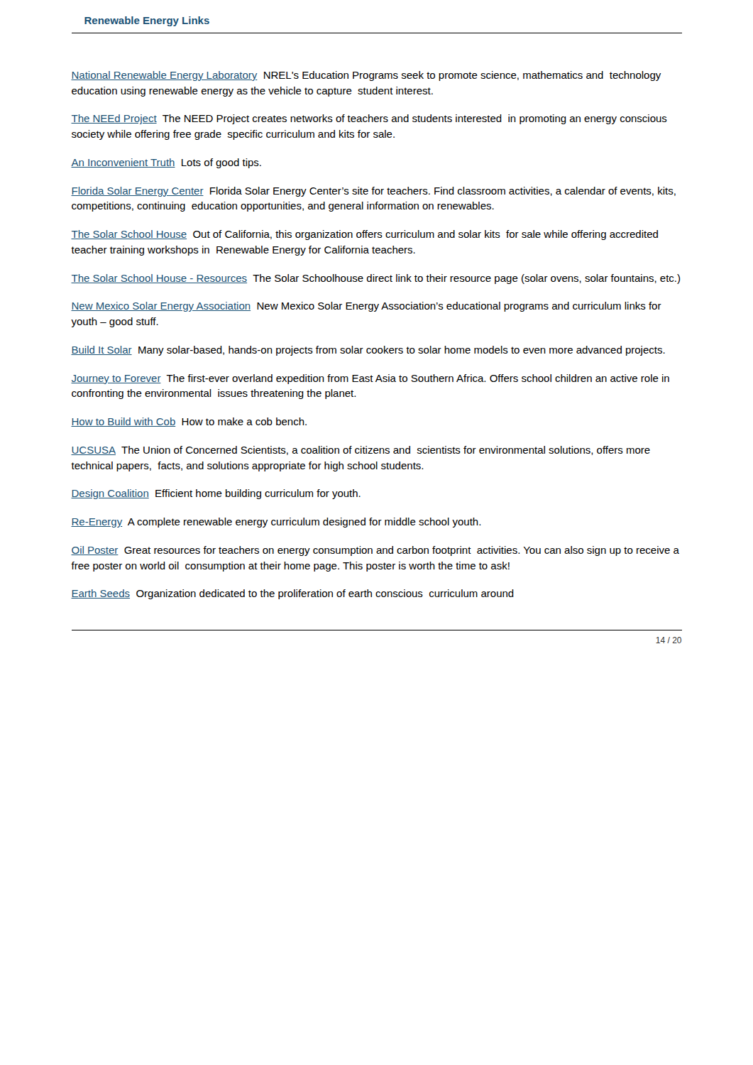Renewable Energy Links
National Renewable Energy Laboratory NREL's Education Programs seek to promote science, mathematics and technology education using renewable energy as the vehicle to capture student interest.
The NEEd Project The NEED Project creates networks of teachers and students interested in promoting an energy conscious society while offering free grade specific curriculum and kits for sale.
An Inconvenient Truth Lots of good tips.
Florida Solar Energy Center Florida Solar Energy Center’s site for teachers. Find classroom activities, a calendar of events, kits, competitions, continuing education opportunities, and general information on renewables.
The Solar School House Out of California, this organization offers curriculum and solar kits for sale while offering accredited teacher training workshops in Renewable Energy for California teachers.
The Solar School House - Resources The Solar Schoolhouse direct link to their resource page (solar ovens, solar fountains, etc.)
New Mexico Solar Energy Association New Mexico Solar Energy Association’s educational programs and curriculum links for youth – good stuff.
Build It Solar Many solar-based, hands-on projects from solar cookers to solar home models to even more advanced projects.
Journey to Forever The first-ever overland expedition from East Asia to Southern Africa. Offers school children an active role in confronting the environmental issues threatening the planet.
How to Build with Cob How to make a cob bench.
UCSUSA The Union of Concerned Scientists, a coalition of citizens and scientists for environmental solutions, offers more technical papers, facts, and solutions appropriate for high school students.
Design Coalition Efficient home building curriculum for youth.
Re-Energy A complete renewable energy curriculum designed for middle school youth.
Oil Poster Great resources for teachers on energy consumption and carbon footprint activities. You can also sign up to receive a free poster on world oil consumption at their home page. This poster is worth the time to ask!
Earth Seeds Organization dedicated to the proliferation of earth conscious curriculum around
14 / 20